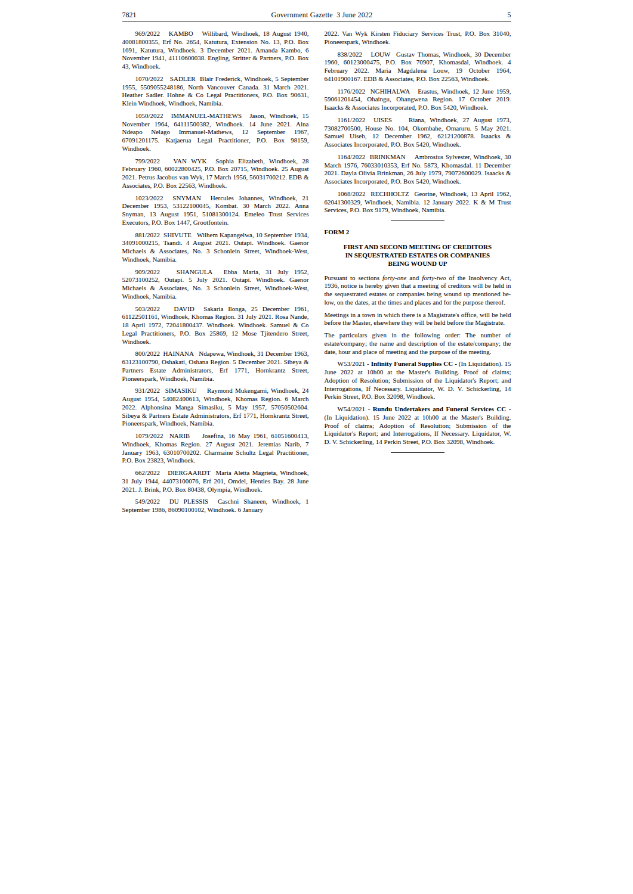7821
Government Gazette 3 June 2022
5
969/2022 KAMBO Willibard, Windhoek, 18 August 1940, 40081800355, Erf No. 2654, Katutura, Extension No. 13, P.O. Box 1691, Katutura, Windhoek. 3 December 2021. Amanda Kambo, 6 November 1941, 41110600038. Engling, Stritter & Partners, P.O. Box 43, Windhoek.
1070/2022 SADLER Blair Frederick, Windhoek, 5 September 1955, 5509055248186, North Vancouver Canada. 31 March 2021. Heather Sadler. Hohne & Co Legal Practitioners, P.O. Box 90631, Klein Windhoek, Windhoek, Namibia.
1050/2022 IMMANUEL-MATHEWS Jason, Windhoek, 15 November 1964, 64111500382, Windhoek. 14 June 2021. Aina Ndeapo Nelago Immanuel-Mathews, 12 September 1967, 67091201175. Katjaerua Legal Practitioner, P.O. Box 98159, Windhoek.
799/2022 VAN WYK Sophia Elizabeth, Windhoek, 28 February 1960, 60022800425, P.O. Box 20715, Windhoek. 25 August 2021. Petrus Jacobus van Wyk, 17 March 1956, 56031700212. EDB & Associates, P.O. Box 22563, Windhoek.
1023/2022 SNYMAN Hercules Johannes, Windhoek, 21 December 1953, 53122100045, Kombat. 30 March 2022. Anna Snyman, 13 August 1951, 51081300124. Emeleo Trust Services Executors, P.O. Box 1447, Grootfontein.
881/2022 SHIVUTE Wilhem Kapangelwa, 10 September 1934, 34091000215, Tsandi. 4 August 2021. Outapi. Windhoek. Gaenor Michaels & Associates, No. 3 Schonlein Street, Windhoek-West, Windhoek, Namibia.
909/2022 SHANGULA Ebba Maria, 31 July 1952, 52073100252, Outapi. 5 July 2021. Outapi. Windhoek. Gaenor Michaels & Associates, No. 3 Schonlein Street, Windhoek-West, Windhoek, Namibia.
503/2022 DAVID Sakaria Ilonga, 25 December 1961, 61122501161, Windhoek, Khomas Region. 31 July 2021. Rosa Nande, 18 April 1972, 72041800437. Windhoek. Windhoek. Samuel & Co Legal Practitioners, P.O. Box 25869, 12 Mose Tjitendero Street, Windhoek.
800/2022 HAINANA Ndapewa, Windhoek, 31 December 1963, 63123100790, Oshakati, Oshana Region. 5 December 2021. Sibeya & Partners Estate Administrators, Erf 1771, Hornkrantz Street, Pioneerspark, Windhoek, Namibia.
931/2022 SIMASIKU Raymond Mukengami, Windhoek, 24 August 1954, 54082400613, Windhoek, Khomas Region. 6 March 2022. Alphonsina Manga Simasiku, 5 May 1957, 57050502604. Sibeya & Partners Estate Administrators, Erf 1771, Hornkrantz Street, Pioneerspark, Windhoek, Namibia.
1079/2022 NARIB Josefina, 16 May 1961, 61051600413, Windhoek, Khomas Region. 27 August 2021. Jeremias Narib, 7 January 1963, 63010700202. Charmaine Schultz Legal Practitioner, P.O. Box 23823, Windhoek.
662/2022 DIERGAARDT Maria Aletta Magrieta, Windhoek, 31 July 1944, 44073100076, Erf 201, Omdel, Henties Bay. 28 June 2021. J. Brink, P.O. Box 80438, Olympia, Windhoek.
549/2022 DU PLESSIS Caschni Shaneen, Windhoek, 1 September 1986, 86090100102, Windhoek. 6 January
2022. Van Wyk Kirsten Fiduciary Services Trust, P.O. Box 31040, Pioneerspark, Windhoek.
838/2022 LOUW Gustav Thomas, Windhoek, 30 December 1960, 60123000475, P.O. Box 70907, Khomasdal, Windhoek. 4 February 2022. Maria Magdalena Louw, 19 October 1964, 64101900167. EDB & Associates, P.O. Box 22563, Windhoek.
1176/2022 NGHIHALWA Erastus, Windhoek, 12 June 1959, 59061201454, Ohaingu, Ohangwena Region. 17 October 2019. Isaacks & Associates Incorporated, P.O. Box 5420, Windhoek.
1161/2022 UISES Riana, Windhoek, 27 August 1973, 73082700500, House No. 104, Okombahe, Omaruru. 5 May 2021. Samuel Uiseb, 12 December 1962, 62121200878. Isaacks & Associates Incorporated, P.O. Box 5420, Windhoek.
1164/2022 BRINKMAN Ambrosius Sylvester, Windhoek, 30 March 1976, 76033010353, Erf No. 5873, Khomasdal. 11 December 2021. Dayla Olivia Brinkman, 26 July 1979, 79072600029. Isaacks & Associates Incorporated, P.O. Box 5420, Windhoek.
1068/2022 RECHHOLTZ Georine, Windhoek, 13 April 1962, 62041300329, Windhoek, Namibia. 12 January 2022. K & M Trust Services, P.O. Box 9179, Windhoek, Namibia.
FORM 2
First and Second Meeting of Creditors
in Sequestrated Estates or Companies
being Wound Up
Pursuant to sections forty-one and forty-two of the Insolvency Act, 1936, notice is hereby given that a meeting of creditors will be held in the sequestrated estates or companies being wound up mentioned below, on the dates, at the times and places and for the purpose thereof.
Meetings in a town in which there is a Magistrate's office, will be held before the Master, elsewhere they will be held before the Magistrate.
The particulars given in the following order: The number of estate/company; the name and description of the estate/company; the date, hour and place of meeting and the purpose of the meeting.
W53/2021 - Infinity Funeral Supplies CC - (In Liquidation). 15 June 2022 at 10h00 at the Master's Building. Proof of claims; Adoption of Resolution; Submission of the Liquidator's Report; and Interrogations, If Necessary. Liquidator, W. D. V. Schickerling, 14 Perkin Street, P.O. Box 32098, Windhoek.
W54/2021 - Rundu Undertakers and Funeral Services CC - (In Liquidation). 15 June 2022 at 10h00 at the Master's Building. Proof of claims; Adoption of Resolution; Submission of the Liquidator's Report; and Interrogations, If Necessary. Liquidator, W. D. V. Schickerling, 14 Perkin Street, P.O. Box 32098, Windhoek.